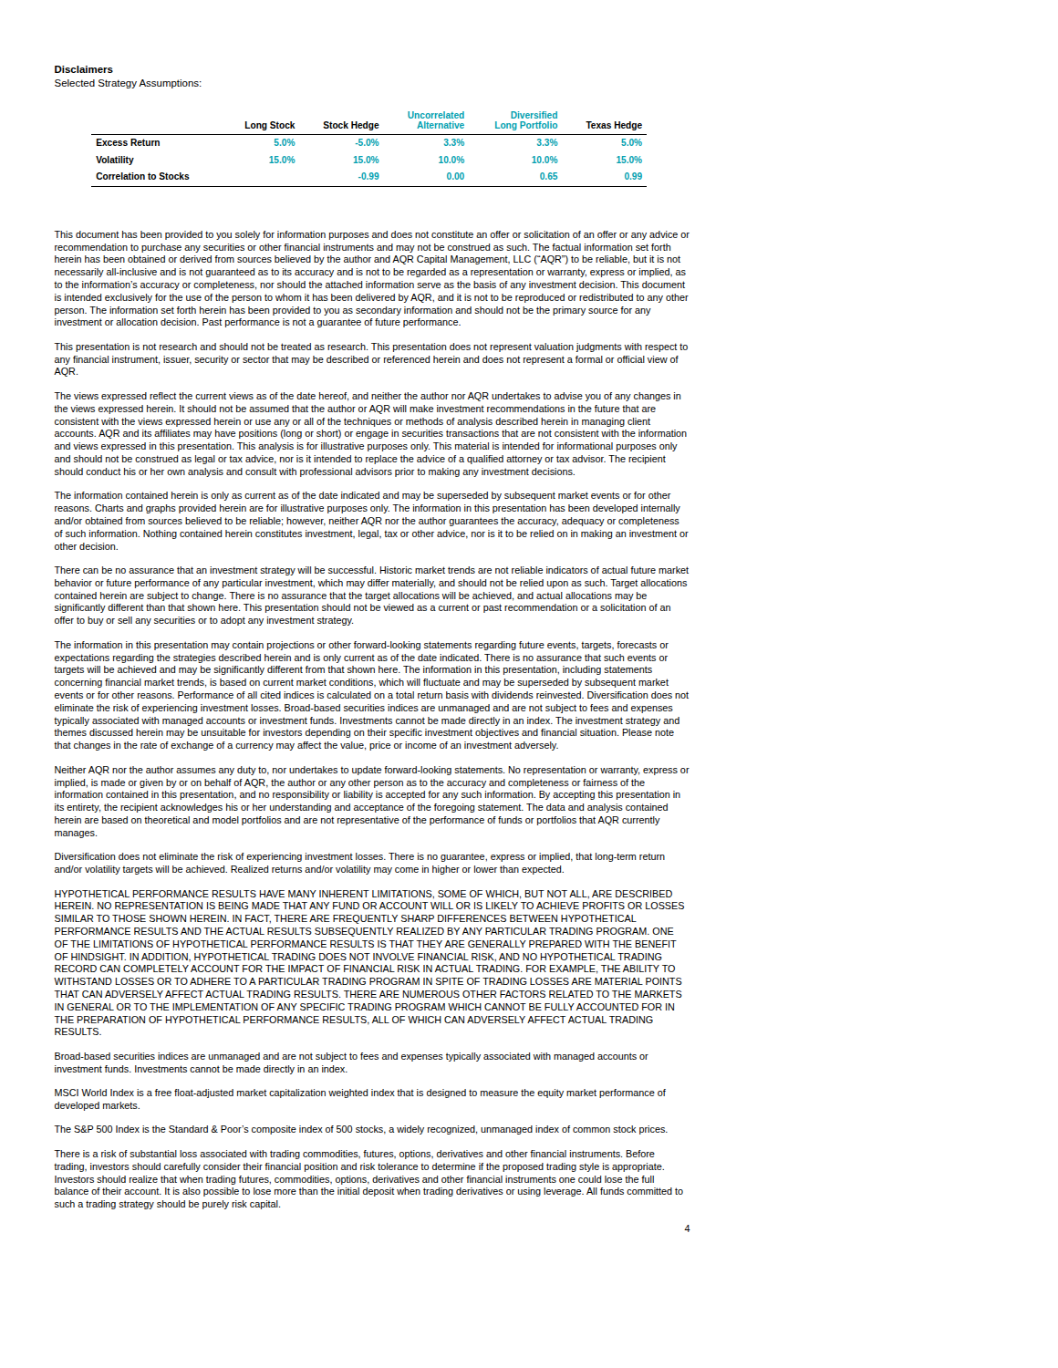Disclaimers
Selected Strategy Assumptions:
| | Long Stock | Stock Hedge | Uncorrelated Alternative | Diversified Long Portfolio | Texas Hedge |
| --- | --- | --- | --- | --- | --- |
| Excess Return | 5.0% | -5.0% | 3.3% | 3.3% | 5.0% |
| Volatility | 15.0% | 15.0% | 10.0% | 10.0% | 15.0% |
| Correlation to Stocks | | -0.99 | 0.00 | 0.65 | 0.99 |
This document has been provided to you solely for information purposes and does not constitute an offer or solicitation of an offer or any advice or recommendation to purchase any securities or other financial instruments and may not be construed as such. The factual information set forth herein has been obtained or derived from sources believed by the author and AQR Capital Management, LLC (“AQR”) to be reliable, but it is not necessarily all-inclusive and is not guaranteed as to its accuracy and is not to be regarded as a representation or warranty, express or implied, as to the information’s accuracy or completeness, nor should the attached information serve as the basis of any investment decision. This document is intended exclusively for the use of the person to whom it has been delivered by AQR, and it is not to be reproduced or redistributed to any other person. The information set forth herein has been provided to you as secondary information and should not be the primary source for any investment or allocation decision. Past performance is not a guarantee of future performance.
This presentation is not research and should not be treated as research. This presentation does not represent valuation judgments with respect to any financial instrument, issuer, security or sector that may be described or referenced herein and does not represent a formal or official view of AQR.
The views expressed reflect the current views as of the date hereof, and neither the author nor AQR undertakes to advise you of any changes in the views expressed herein. It should not be assumed that the author or AQR will make investment recommendations in the future that are consistent with the views expressed herein or use any or all of the techniques or methods of analysis described herein in managing client accounts. AQR and its affiliates may have positions (long or short) or engage in securities transactions that are not consistent with the information and views expressed in this presentation. This analysis is for illustrative purposes only. This material is intended for informational purposes only and should not be construed as legal or tax advice, nor is it intended to replace the advice of a qualified attorney or tax advisor. The recipient should conduct his or her own analysis and consult with professional advisors prior to making any investment decisions.
The information contained herein is only as current as of the date indicated and may be superseded by subsequent market events or for other reasons. Charts and graphs provided herein are for illustrative purposes only. The information in this presentation has been developed internally and/or obtained from sources believed to be reliable; however, neither AQR nor the author guarantees the accuracy, adequacy or completeness of such information. Nothing contained herein constitutes investment, legal, tax or other advice, nor is it to be relied on in making an investment or other decision.
There can be no assurance that an investment strategy will be successful. Historic market trends are not reliable indicators of actual future market behavior or future performance of any particular investment, which may differ materially, and should not be relied upon as such. Target allocations contained herein are subject to change. There is no assurance that the target allocations will be achieved, and actual allocations may be significantly different than that shown here. This presentation should not be viewed as a current or past recommendation or a solicitation of an offer to buy or sell any securities or to adopt any investment strategy.
The information in this presentation may contain projections or other forward-looking statements regarding future events, targets, forecasts or expectations regarding the strategies described herein and is only current as of the date indicated. There is no assurance that such events or targets will be achieved and may be significantly different from that shown here. The information in this presentation, including statements concerning financial market trends, is based on current market conditions, which will fluctuate and may be superseded by subsequent market events or for other reasons. Performance of all cited indices is calculated on a total return basis with dividends reinvested. Diversification does not eliminate the risk of experiencing investment losses. Broad-based securities indices are unmanaged and are not subject to fees and expenses typically associated with managed accounts or investment funds. Investments cannot be made directly in an index. The investment strategy and themes discussed herein may be unsuitable for investors depending on their specific investment objectives and financial situation. Please note that changes in the rate of exchange of a currency may affect the value, price or income of an investment adversely.
Neither AQR nor the author assumes any duty to, nor undertakes to update forward-looking statements. No representation or warranty, express or implied, is made or given by or on behalf of AQR, the author or any other person as to the accuracy and completeness or fairness of the information contained in this presentation, and no responsibility or liability is accepted for any such information. By accepting this presentation in its entirety, the recipient acknowledges his or her understanding and acceptance of the foregoing statement. The data and analysis contained herein are based on theoretical and model portfolios and are not representative of the performance of funds or portfolios that AQR currently manages.
Diversification does not eliminate the risk of experiencing investment losses. There is no guarantee, express or implied, that long-term return and/or volatility targets will be achieved. Realized returns and/or volatility may come in higher or lower than expected.
HYPOTHETICAL PERFORMANCE RESULTS HAVE MANY INHERENT LIMITATIONS, SOME OF WHICH, BUT NOT ALL, ARE DESCRIBED HEREIN. NO REPRESENTATION IS BEING MADE THAT ANY FUND OR ACCOUNT WILL OR IS LIKELY TO ACHIEVE PROFITS OR LOSSES SIMILAR TO THOSE SHOWN HEREIN. IN FACT, THERE ARE FREQUENTLY SHARP DIFFERENCES BETWEEN HYPOTHETICAL PERFORMANCE RESULTS AND THE ACTUAL RESULTS SUBSEQUENTLY REALIZED BY ANY PARTICULAR TRADING PROGRAM. ONE OF THE LIMITATIONS OF HYPOTHETICAL PERFORMANCE RESULTS IS THAT THEY ARE GENERALLY PREPARED WITH THE BENEFIT OF HINDSIGHT. IN ADDITION, HYPOTHETICAL TRADING DOES NOT INVOLVE FINANCIAL RISK, AND NO HYPOTHETICAL TRADING RECORD CAN COMPLETELY ACCOUNT FOR THE IMPACT OF FINANCIAL RISK IN ACTUAL TRADING. FOR EXAMPLE, THE ABILITY TO WITHSTAND LOSSES OR TO ADHERE TO A PARTICULAR TRADING PROGRAM IN SPITE OF TRADING LOSSES ARE MATERIAL POINTS THAT CAN ADVERSELY AFFECT ACTUAL TRADING RESULTS. THERE ARE NUMEROUS OTHER FACTORS RELATED TO THE MARKETS IN GENERAL OR TO THE IMPLEMENTATION OF ANY SPECIFIC TRADING PROGRAM WHICH CANNOT BE FULLY ACCOUNTED FOR IN THE PREPARATION OF HYPOTHETICAL PERFORMANCE RESULTS, ALL OF WHICH CAN ADVERSELY AFFECT ACTUAL TRADING RESULTS.
Broad-based securities indices are unmanaged and are not subject to fees and expenses typically associated with managed accounts or investment funds. Investments cannot be made directly in an index.
MSCI World Index is a free float-adjusted market capitalization weighted index that is designed to measure the equity market performance of developed markets.
The S&P 500 Index is the Standard & Poor’s composite index of 500 stocks, a widely recognized, unmanaged index of common stock prices.
There is a risk of substantial loss associated with trading commodities, futures, options, derivatives and other financial instruments. Before trading, investors should carefully consider their financial position and risk tolerance to determine if the proposed trading style is appropriate. Investors should realize that when trading futures, commodities, options, derivatives and other financial instruments one could lose the full balance of their account. It is also possible to lose more than the initial deposit when trading derivatives or using leverage. All funds committed to such a trading strategy should be purely risk capital.
4